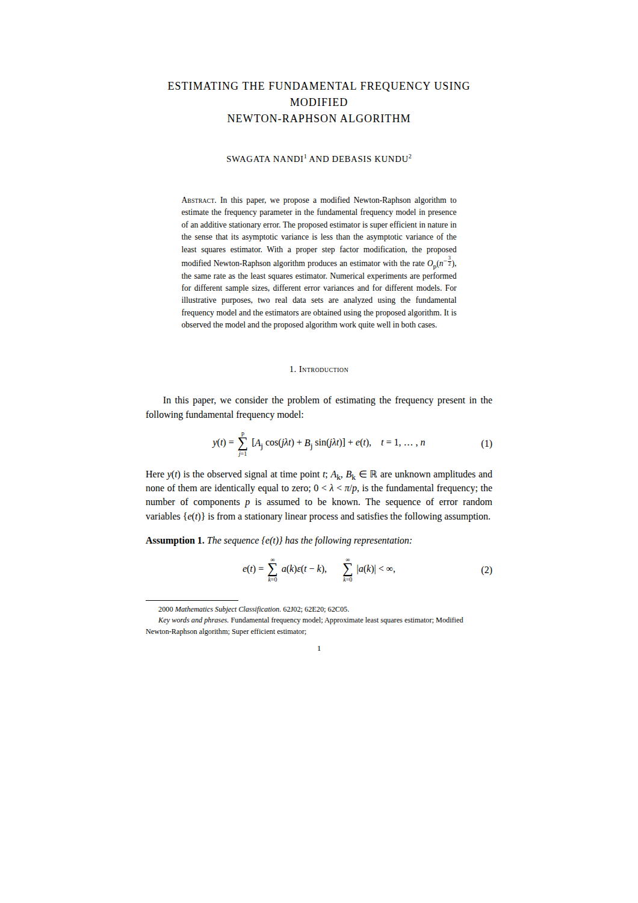Estimating the Fundamental Frequency Using Modified
Newton-Raphson Algorithm
Swagata Nandi1 and Debasis Kundu2
Abstract. In this paper, we propose a modified Newton-Raphson algorithm to estimate the frequency parameter in the fundamental frequency model in presence of an additive stationary error. The proposed estimator is super efficient in nature in the sense that its asymptotic variance is less than the asymptotic variance of the least squares estimator. With a proper step factor modification, the proposed modified Newton-Raphson algorithm produces an estimator with the rate Op(n−32), the same rate as the least squares estimator. Numerical experiments are performed for different sample sizes, different error variances and for different models. For illustrative purposes, two real data sets are analyzed using the fundamental frequency model and the estimators are obtained using the proposed algorithm. It is observed the model and the proposed algorithm work quite well in both cases.
1. Introduction
In this paper, we consider the problem of estimating the frequency present in the following fundamental frequency model:
y(t) = p∑j=1 [Aj cos(jλt) + Bj sin(jλt)] + e(t), t = 1, … , n
(1)
Here y(t) is the observed signal at time point t; Ak, Bk ∈ ℝ are unknown amplitudes and none of them are identically equal to zero; 0 < λ < π/p, is the fundamental frequency; the number of components p is assumed to be known. The sequence of error random variables {e(t)} is from a stationary linear process and satisfies the following assumption.
Assumption 1. The sequence {e(t)} has the following representation:
e(t) = ∞∑k=0 a(k)ε(t − k), ∞∑k=0 |a(k)| < ∞,
(2)
2000 Mathematics Subject Classification. 62J02; 62E20; 62C05.
Key words and phrases. Fundamental frequency model; Approximate least squares estimator; Modified
Newton-Raphson algorithm; Super efficient estimator;
1